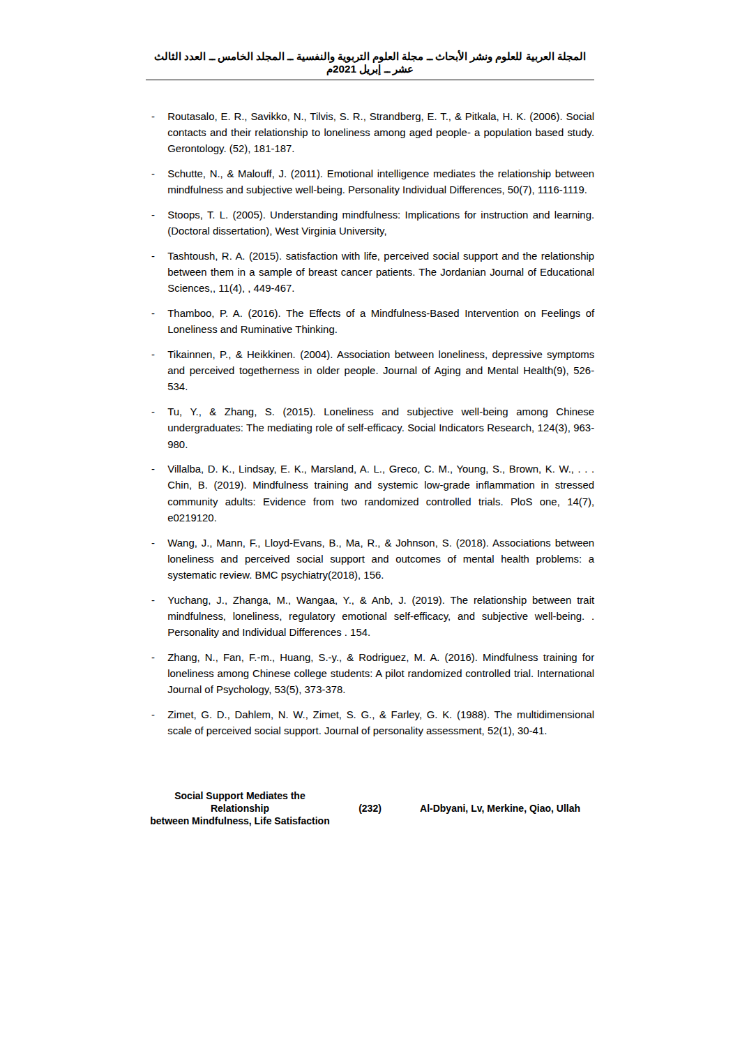المجلة العربية للعلوم ونشر الأبحاث ــ مجلة العلوم التربوية والنفسية ــ المجلد الخامس ــ العدد الثالث عشر ــ إبريل 2021م
Routasalo, E. R., Savikko, N., Tilvis, S. R., Strandberg, E. T., & Pitkala, H. K. (2006). Social contacts and their relationship to loneliness among aged people- a population based study. Gerontology. (52), 181-187.
Schutte, N., & Malouff, J. (2011). Emotional intelligence mediates the relationship between mindfulness and subjective well-being. Personality Individual Differences, 50(7), 1116-1119.
Stoops, T. L. (2005). Understanding mindfulness: Implications for instruction and learning. (Doctoral dissertation), West Virginia University,
Tashtoush, R. A. (2015). satisfaction with life, perceived social support and the relationship between them in a sample of breast cancer patients. The Jordanian Journal of Educational Sciences,, 11(4), , 449-467.
Thamboo, P. A. (2016). The Effects of a Mindfulness-Based Intervention on Feelings of Loneliness and Ruminative Thinking.
Tikainnen, P., & Heikkinen. (2004). Association between loneliness, depressive symptoms and perceived togetherness in older people. Journal of Aging and Mental Health(9), 526-534.
Tu, Y., & Zhang, S. (2015). Loneliness and subjective well-being among Chinese undergraduates: The mediating role of self-efficacy. Social Indicators Research, 124(3), 963-980.
Villalba, D. K., Lindsay, E. K., Marsland, A. L., Greco, C. M., Young, S., Brown, K. W., . . . Chin, B. (2019). Mindfulness training and systemic low-grade inflammation in stressed community adults: Evidence from two randomized controlled trials. PloS one, 14(7), e0219120.
Wang, J., Mann, F., Lloyd-Evans, B., Ma, R., & Johnson, S. (2018). Associations between loneliness and perceived social support and outcomes of mental health problems: a systematic review. BMC psychiatry(2018), 156.
Yuchang, J., Zhanga, M., Wangaa, Y., & Anb, J. (2019). The relationship between trait mindfulness, loneliness, regulatory emotional self-efficacy, and subjective well-being. . Personality and Individual Differences . 154.
Zhang, N., Fan, F.-m., Huang, S.-y., & Rodriguez, M. A. (2016). Mindfulness training for loneliness among Chinese college students: A pilot randomized controlled trial. International Journal of Psychology, 53(5), 373-378.
Zimet, G. D., Dahlem, N. W., Zimet, S. G., & Farley, G. K. (1988). The multidimensional scale of perceived social support. Journal of personality assessment, 52(1), 30-41.
Social Support Mediates the Relationship
between Mindfulness, Life Satisfaction
(232)
Al-Dbyani, Lv, Merkine, Qiao, Ullah